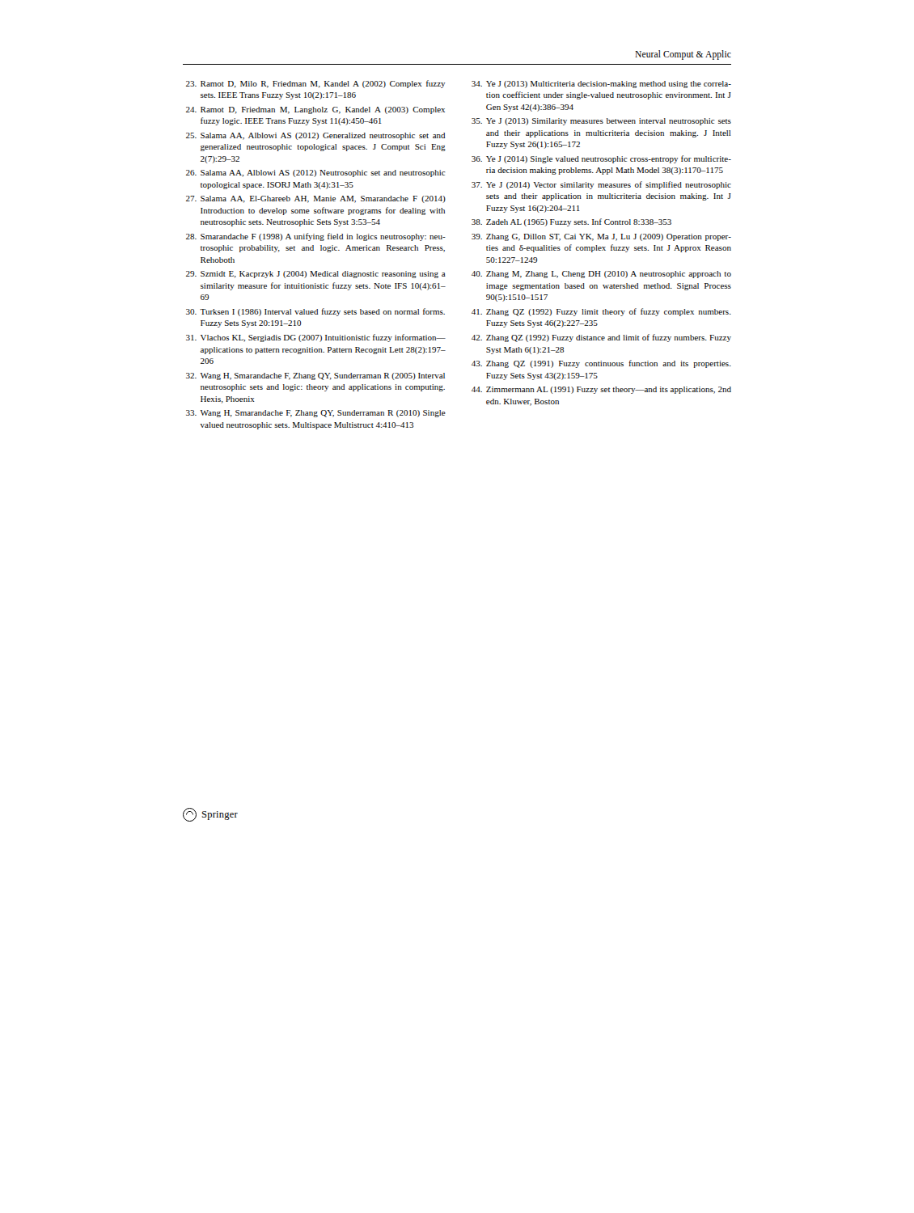Neural Comput & Applic
23. Ramot D, Milo R, Friedman M, Kandel A (2002) Complex fuzzy sets. IEEE Trans Fuzzy Syst 10(2):171–186
24. Ramot D, Friedman M, Langholz G, Kandel A (2003) Complex fuzzy logic. IEEE Trans Fuzzy Syst 11(4):450–461
25. Salama AA, Alblowi AS (2012) Generalized neutrosophic set and generalized neutrosophic topological spaces. J Comput Sci Eng 2(7):29–32
26. Salama AA, Alblowi AS (2012) Neutrosophic set and neutrosophic topological space. ISORJ Math 3(4):31–35
27. Salama AA, El-Ghareeb AH, Manie AM, Smarandache F (2014) Introduction to develop some software programs for dealing with neutrosophic sets. Neutrosophic Sets Syst 3:53–54
28. Smarandache F (1998) A unifying field in logics neutrosophy: neutrosophic probability, set and logic. American Research Press, Rehoboth
29. Szmidt E, Kacprzyk J (2004) Medical diagnostic reasoning using a similarity measure for intuitionistic fuzzy sets. Note IFS 10(4):61–69
30. Turksen I (1986) Interval valued fuzzy sets based on normal forms. Fuzzy Sets Syst 20:191–210
31. Vlachos KL, Sergiadis DG (2007) Intuitionistic fuzzy information—applications to pattern recognition. Pattern Recognit Lett 28(2):197–206
32. Wang H, Smarandache F, Zhang QY, Sunderraman R (2005) Interval neutrosophic sets and logic: theory and applications in computing. Hexis, Phoenix
33. Wang H, Smarandache F, Zhang QY, Sunderraman R (2010) Single valued neutrosophic sets. Multispace Multistruct 4:410–413
34. Ye J (2013) Multicriteria decision-making method using the correlation coefficient under single-valued neutrosophic environment. Int J Gen Syst 42(4):386–394
35. Ye J (2013) Similarity measures between interval neutrosophic sets and their applications in multicriteria decision making. J Intell Fuzzy Syst 26(1):165–172
36. Ye J (2014) Single valued neutrosophic cross-entropy for multicriteria decision making problems. Appl Math Model 38(3):1170–1175
37. Ye J (2014) Vector similarity measures of simplified neutrosophic sets and their application in multicriteria decision making. Int J Fuzzy Syst 16(2):204–211
38. Zadeh AL (1965) Fuzzy sets. Inf Control 8:338–353
39. Zhang G, Dillon ST, Cai YK, Ma J, Lu J (2009) Operation properties and δ-equalities of complex fuzzy sets. Int J Approx Reason 50:1227–1249
40. Zhang M, Zhang L, Cheng DH (2010) A neutrosophic approach to image segmentation based on watershed method. Signal Process 90(5):1510–1517
41. Zhang QZ (1992) Fuzzy limit theory of fuzzy complex numbers. Fuzzy Sets Syst 46(2):227–235
42. Zhang QZ (1992) Fuzzy distance and limit of fuzzy numbers. Fuzzy Syst Math 6(1):21–28
43. Zhang QZ (1991) Fuzzy continuous function and its properties. Fuzzy Sets Syst 43(2):159–175
44. Zimmermann AL (1991) Fuzzy set theory—and its applications, 2nd edn. Kluwer, Boston
Springer